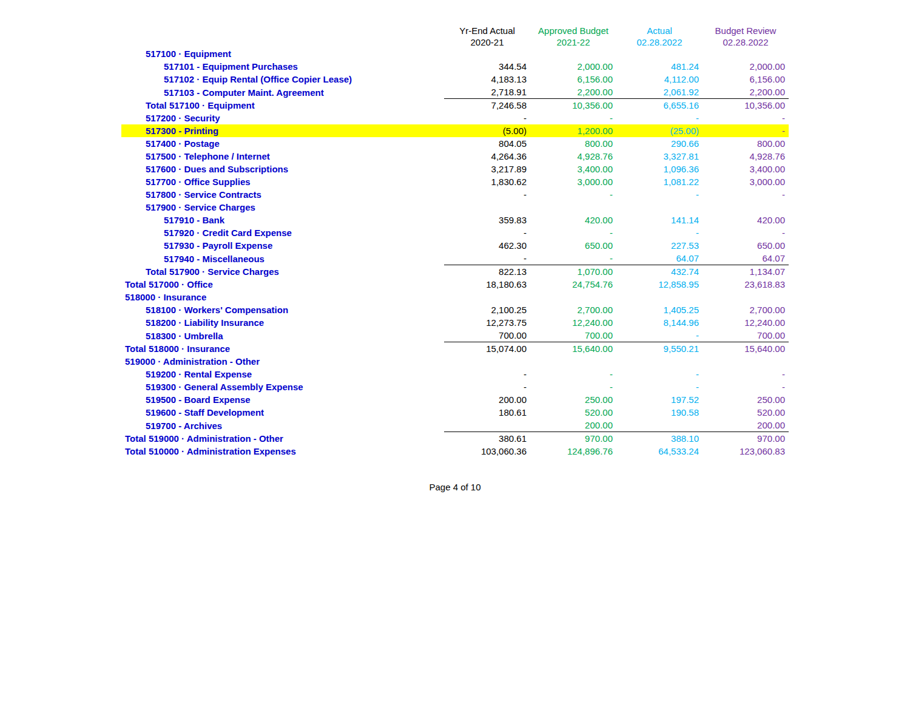| | Yr-End Actual | Approved Budget | Actual | Budget Review |
| --- | --- | --- | --- | --- |
| | 2020-21 | 2021-22 | 02.28.2022 | 02.28.2022 |
| 517100 · Equipment | | | | |
| 517101 - Equipment Purchases | 344.54 | 2,000.00 | 481.24 | 2,000.00 |
| 517102 · Equip Rental (Office Copier Lease) | 4,183.13 | 6,156.00 | 4,112.00 | 6,156.00 |
| 517103 - Computer Maint. Agreement | 2,718.91 | 2,200.00 | 2,061.92 | 2,200.00 |
| Total 517100 · Equipment | 7,246.58 | 10,356.00 | 6,655.16 | 10,356.00 |
| 517200 · Security | - | - | - | - |
| 517300 - Printing | (5.00) | 1,200.00 | (25.00) | - |
| 517400 · Postage | 804.05 | 800.00 | 290.66 | 800.00 |
| 517500 · Telephone / Internet | 4,264.36 | 4,928.76 | 3,327.81 | 4,928.76 |
| 517600 · Dues and Subscriptions | 3,217.89 | 3,400.00 | 1,096.36 | 3,400.00 |
| 517700 · Office Supplies | 1,830.62 | 3,000.00 | 1,081.22 | 3,000.00 |
| 517800 · Service Contracts | - | - | - | - |
| 517900 · Service Charges | | | | |
| 517910 - Bank | 359.83 | 420.00 | 141.14 | 420.00 |
| 517920 · Credit Card Expense | - | - | - | - |
| 517930 - Payroll Expense | 462.30 | 650.00 | 227.53 | 650.00 |
| 517940 - Miscellaneous | - | - | 64.07 | 64.07 |
| Total 517900 · Service Charges | 822.13 | 1,070.00 | 432.74 | 1,134.07 |
| Total 517000 · Office | 18,180.63 | 24,754.76 | 12,858.95 | 23,618.83 |
| 518000 · Insurance | | | | |
| 518100 · Workers' Compensation | 2,100.25 | 2,700.00 | 1,405.25 | 2,700.00 |
| 518200 · Liability Insurance | 12,273.75 | 12,240.00 | 8,144.96 | 12,240.00 |
| 518300 · Umbrella | 700.00 | 700.00 | - | 700.00 |
| Total 518000 · Insurance | 15,074.00 | 15,640.00 | 9,550.21 | 15,640.00 |
| 519000 · Administration - Other | | | | |
| 519200 · Rental Expense | - | - | - | - |
| 519300 · General Assembly Expense | - | - | - | - |
| 519500 - Board Expense | 200.00 | 250.00 | 197.52 | 250.00 |
| 519600 - Staff Development | 180.61 | 520.00 | 190.58 | 520.00 |
| 519700 - Archives | | 200.00 | | 200.00 |
| Total 519000 · Administration - Other | 380.61 | 970.00 | 388.10 | 970.00 |
| Total 510000 · Administration Expenses | 103,060.36 | 124,896.76 | 64,533.24 | 123,060.83 |
Page 4 of 10